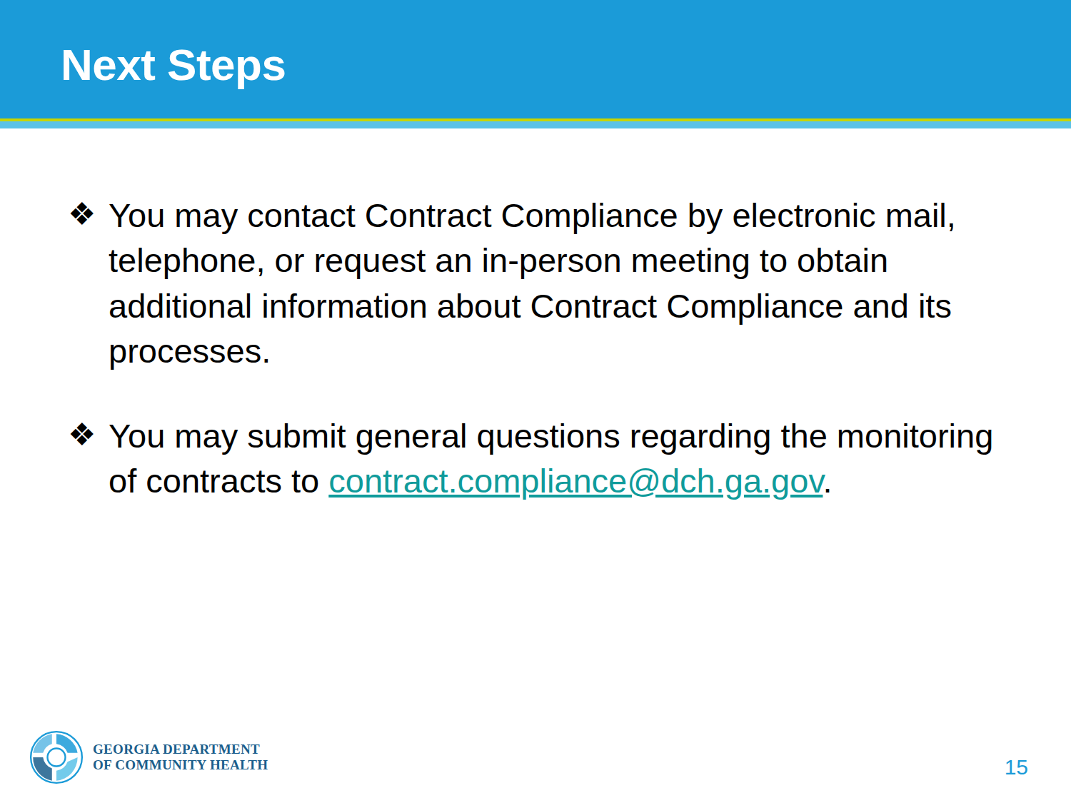Next Steps
❖ You may contact Contract Compliance by electronic mail, telephone, or request an in-person meeting to obtain additional information about Contract Compliance and its processes.
❖ You may submit general questions regarding the monitoring of contracts to contract.compliance@dch.ga.gov.
GEORGIA DEPARTMENT OF COMMUNITY HEALTH
15